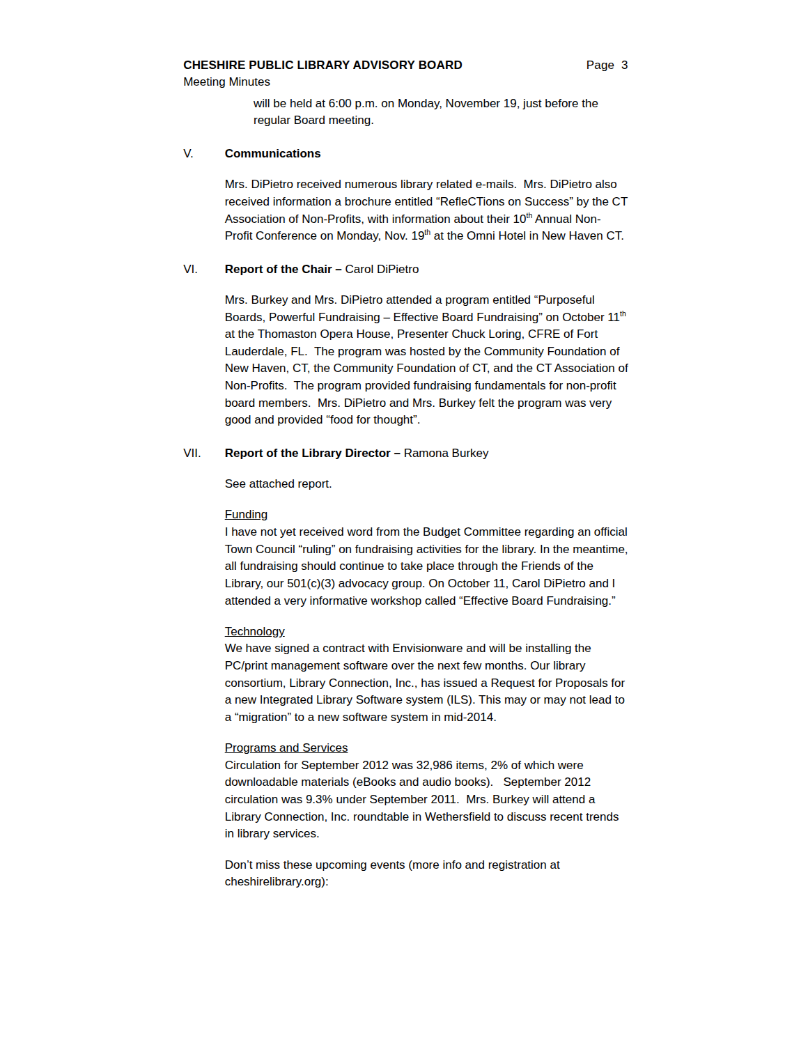CHESHIRE PUBLIC LIBRARY ADVISORY BOARD Page 3
Meeting Minutes
will be held at 6:00 p.m. on Monday, November 19, just before the regular Board meeting.
V.
Communications
Mrs. DiPietro received numerous library related e-mails. Mrs. DiPietro also received information a brochure entitled “RefleCTions on Success” by the CT Association of Non-Profits, with information about their 10th Annual Non-Profit Conference on Monday, Nov. 19th at the Omni Hotel in New Haven CT.
VI.
Report of the Chair – Carol DiPietro
Mrs. Burkey and Mrs. DiPietro attended a program entitled “Purposeful Boards, Powerful Fundraising – Effective Board Fundraising” on October 11th at the Thomaston Opera House, Presenter Chuck Loring, CFRE of Fort Lauderdale, FL. The program was hosted by the Community Foundation of New Haven, CT, the Community Foundation of CT, and the CT Association of Non-Profits. The program provided fundraising fundamentals for non-profit board members. Mrs. DiPietro and Mrs. Burkey felt the program was very good and provided “food for thought”.
VII.
Report of the Library Director – Ramona Burkey
See attached report.
Funding
I have not yet received word from the Budget Committee regarding an official Town Council “ruling” on fundraising activities for the library. In the meantime, all fundraising should continue to take place through the Friends of the Library, our 501(c)(3) advocacy group. On October 11, Carol DiPietro and I attended a very informative workshop called “Effective Board Fundraising.”
Technology
We have signed a contract with Envisionware and will be installing the PC/print management software over the next few months. Our library consortium, Library Connection, Inc., has issued a Request for Proposals for a new Integrated Library Software system (ILS). This may or may not lead to a “migration” to a new software system in mid-2014.
Programs and Services
Circulation for September 2012 was 32,986 items, 2% of which were downloadable materials (eBooks and audio books). September 2012 circulation was 9.3% under September 2011. Mrs. Burkey will attend a Library Connection, Inc. roundtable in Wethersfield to discuss recent trends in library services.
Don’t miss these upcoming events (more info and registration at cheshirelibrary.org):